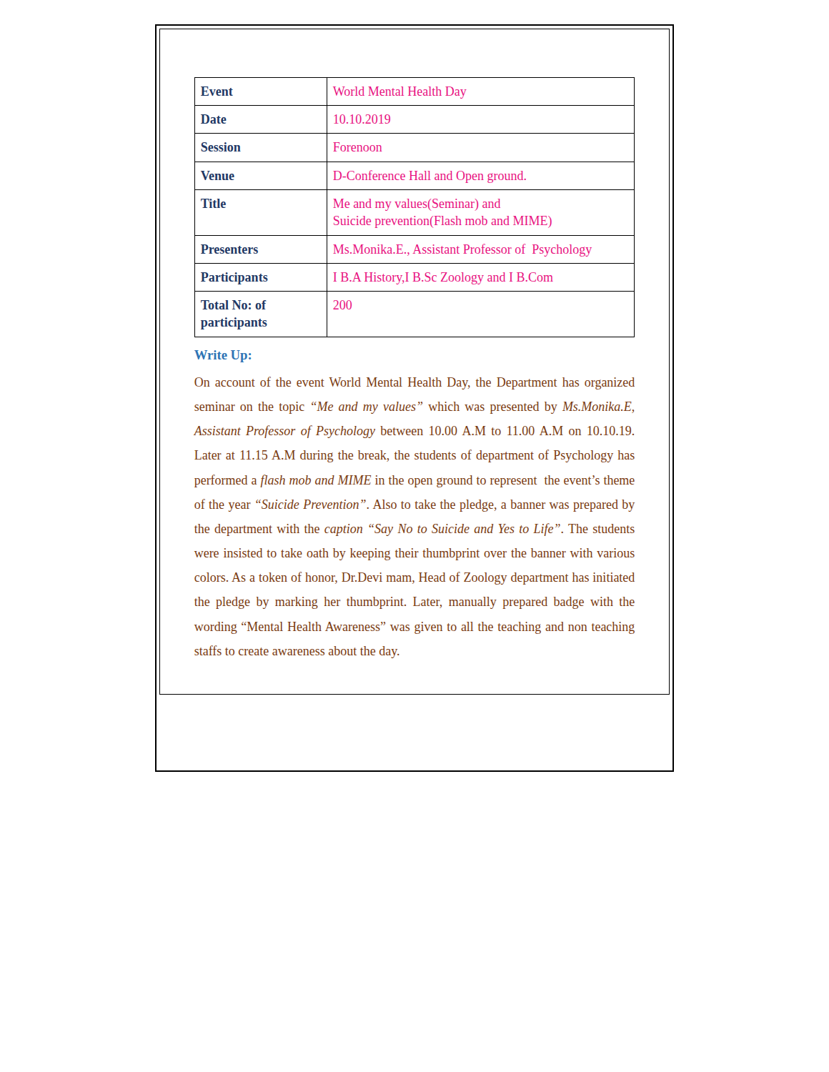| Event | World Mental Health Day |
| Date | 10.10.2019 |
| Session | Forenoon |
| Venue | D-Conference Hall and Open ground. |
| Title | Me and my values(Seminar) and Suicide prevention(Flash mob and MIME) |
| Presenters | Ms.Monika.E., Assistant Professor of Psychology |
| Participants | I B.A History,I B.Sc Zoology and I B.Com |
| Total No: of participants | 200 |
Write Up:
On account of the event World Mental Health Day, the Department has organized seminar on the topic “Me and my values” which was presented by Ms.Monika.E, Assistant Professor of Psychology between 10.00 A.M to 11.00 A.M on 10.10.19. Later at 11.15 A.M during the break, the students of department of Psychology has performed a flash mob and MIME in the open ground to represent the event’s theme of the year “Suicide Prevention”. Also to take the pledge, a banner was prepared by the department with the caption “Say No to Suicide and Yes to Life”. The students were insisted to take oath by keeping their thumbprint over the banner with various colors. As a token of honor, Dr.Devi mam, Head of Zoology department has initiated the pledge by marking her thumbprint. Later, manually prepared badge with the wording “Mental Health Awareness” was given to all the teaching and non teaching staffs to create awareness about the day.